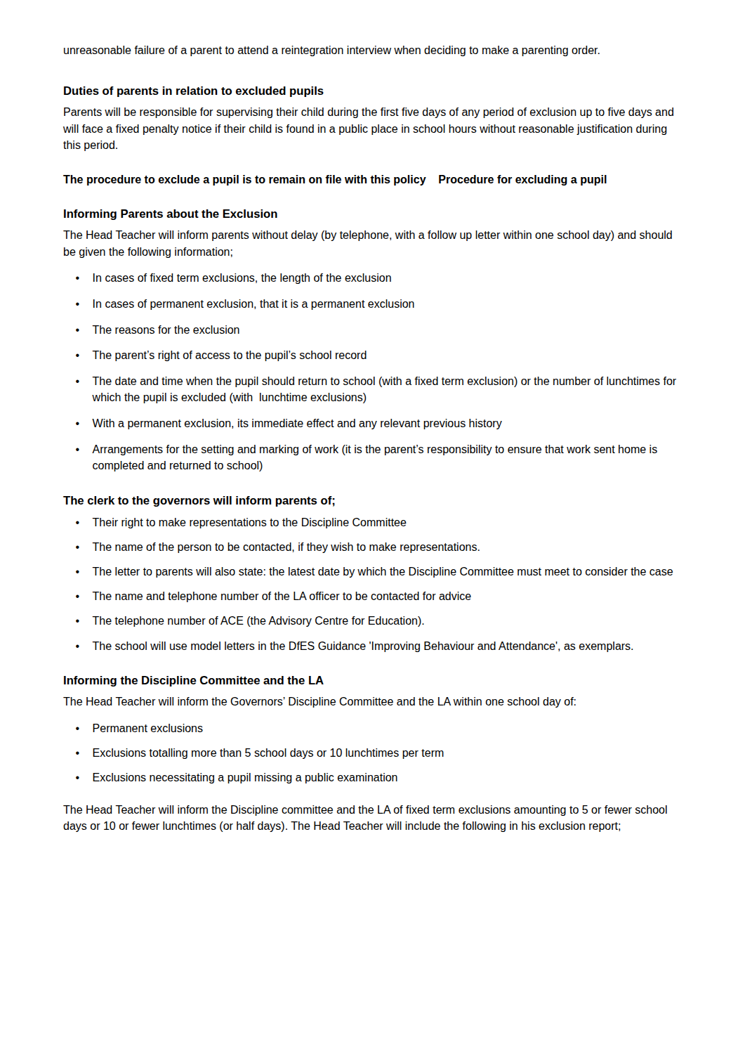unreasonable failure of a parent to attend a reintegration interview when deciding to make a parenting order.
Duties of parents in relation to excluded pupils
Parents will be responsible for supervising their child during the first five days of any period of exclusion up to five days and will face a fixed penalty notice if their child is found in a public place in school hours without reasonable justification during this period.
The procedure to exclude a pupil is to remain on file with this policy Procedure for excluding a pupil
Informing Parents about the Exclusion
The Head Teacher will inform parents without delay (by telephone, with a follow up letter within one school day) and should be given the following information;
In cases of fixed term exclusions, the length of the exclusion
In cases of permanent exclusion, that it is a permanent exclusion
The reasons for the exclusion
The parent’s right of access to the pupil’s school record
The date and time when the pupil should return to school (with a fixed term exclusion) or the number of lunchtimes for which the pupil is excluded (with lunchtime exclusions)
With a permanent exclusion, its immediate effect and any relevant previous history
Arrangements for the setting and marking of work (it is the parent’s responsibility to ensure that work sent home is completed and returned to school)
The clerk to the governors will inform parents of;
Their right to make representations to the Discipline Committee
The name of the person to be contacted, if they wish to make representations.
The letter to parents will also state: the latest date by which the Discipline Committee must meet to consider the case
The name and telephone number of the LA officer to be contacted for advice
The telephone number of ACE (the Advisory Centre for Education).
The school will use model letters in the DfES Guidance 'Improving Behaviour and Attendance', as exemplars.
Informing the Discipline Committee and the LA
The Head Teacher will inform the Governors’ Discipline Committee and the LA within one school day of:
Permanent exclusions
Exclusions totalling more than 5 school days or 10 lunchtimes per term
Exclusions necessitating a pupil missing a public examination
The Head Teacher will inform the Discipline committee and the LA of fixed term exclusions amounting to 5 or fewer school days or 10 or fewer lunchtimes (or half days). The Head Teacher will include the following in his exclusion report;